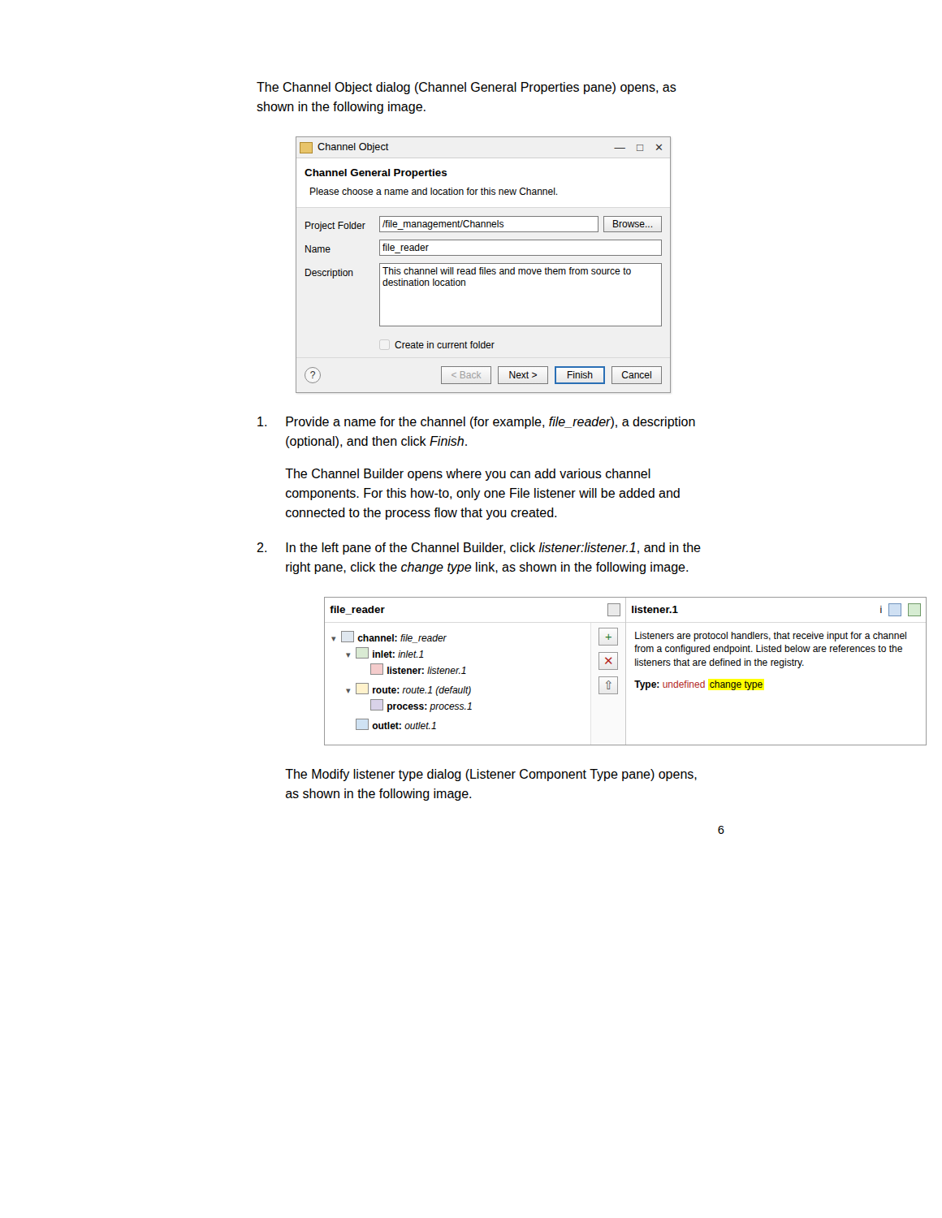The Channel Object dialog (Channel General Properties pane) opens, as shown in the following image.
Channel Object
—□✕
Channel General Properties
Please choose a name and location for this new Channel.
Project Folder
Browse...
Name
Description
This channel will read files and move them from source to destination location
Create in current folder
?
< Back Next > Finish Cancel
Provide a name for the channel (for example, file_reader), a description (optional), and then click Finish.
The Channel Builder opens where you can add various channel components. For this how-to, only one File listener will be added and connected to the process flow that you created.
In the left pane of the Channel Builder, click listener:listener.1, and in the right pane, click the change type link, as shown in the following image.
file_reader
▾ channel: file_reader
▾ inlet: inlet.1
listener: listener.1
▾ route: route.1 (default)
process: process.1
outlet: outlet.1
+ ✕ ⇧
listener.1 i
Listeners are protocol handlers, that receive input for a channel from a configured endpoint. Listed below are references to the listeners that are defined in the registry.
Type: undefined change type
The Modify listener type dialog (Listener Component Type pane) opens, as shown in the following image.
6